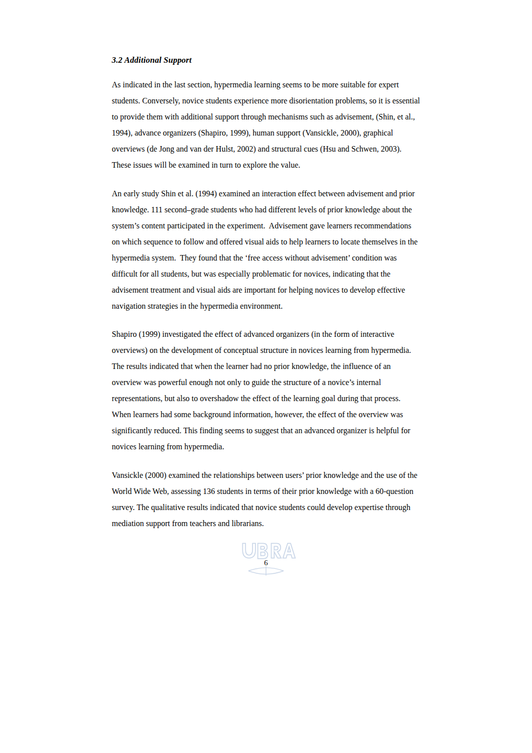3.2 Additional Support
As indicated in the last section, hypermedia learning seems to be more suitable for expert students. Conversely, novice students experience more disorientation problems, so it is essential to provide them with additional support through mechanisms such as advisement, (Shin, et al., 1994), advance organizers (Shapiro, 1999), human support (Vansickle, 2000), graphical overviews (de Jong and van der Hulst, 2002) and structural cues (Hsu and Schwen, 2003). These issues will be examined in turn to explore the value.
An early study Shin et al. (1994) examined an interaction effect between advisement and prior knowledge. 111 second–grade students who had different levels of prior knowledge about the system’s content participated in the experiment. Advisement gave learners recommendations on which sequence to follow and offered visual aids to help learners to locate themselves in the hypermedia system. They found that the ‘free access without advisement’ condition was difficult for all students, but was especially problematic for novices, indicating that the advisement treatment and visual aids are important for helping novices to develop effective navigation strategies in the hypermedia environment.
Shapiro (1999) investigated the effect of advanced organizers (in the form of interactive overviews) on the development of conceptual structure in novices learning from hypermedia. The results indicated that when the learner had no prior knowledge, the influence of an overview was powerful enough not only to guide the structure of a novice’s internal representations, but also to overshadow the effect of the learning goal during that process. When learners had some background information, however, the effect of the overview was significantly reduced. This finding seems to suggest that an advanced organizer is helpful for novices learning from hypermedia.
Vansickle (2000) examined the relationships between users’ prior knowledge and the use of the World Wide Web, assessing 136 students in terms of their prior knowledge with a 60-question survey. The qualitative results indicated that novice students could develop expertise through mediation support from teachers and librarians.
6